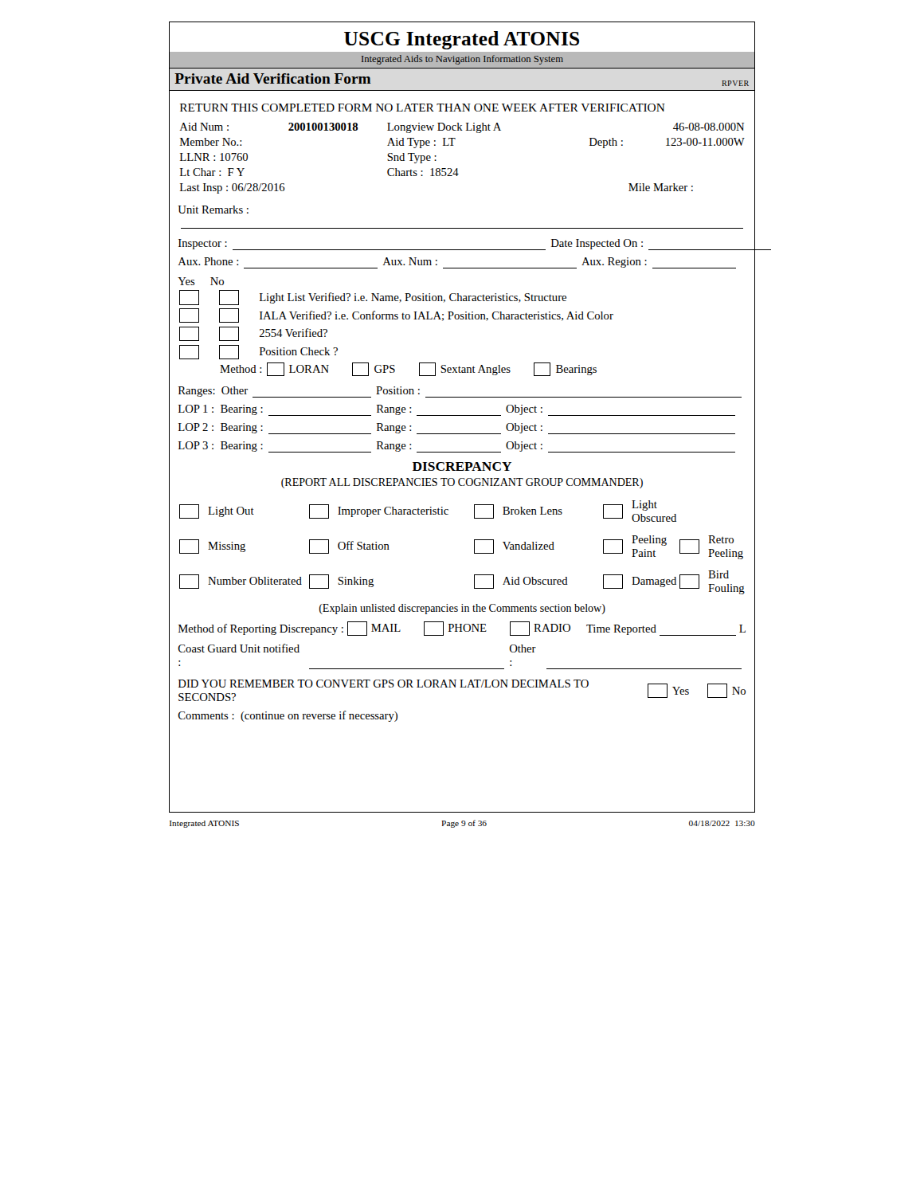USCG Integrated ATONIS
Integrated Aids to Navigation Information System
Private Aid Verification Form
RPVER
RETURN THIS COMPLETED FORM NO LATER THAN ONE WEEK AFTER VERIFICATION
| Aid Num : | 200100130018 | Longview Dock Light A | | 46-08-08.000N |
| Member No.: | | Aid Type : LT | Depth : | 123-00-11.000W |
| LLNR : 10760 | | Snd Type : | | |
| Lt Char : F Y | | Charts : 18524 | | |
| Last Insp : 06/28/2016 | | | | Mile Marker : |
Unit Remarks :
Inspector : Date Inspected On :
Aux. Phone : Aux. Num : Aux. Region :
Yes No
| | | Light List Verified? i.e. Name, Position, Characteristics, Structure |
| | | IALA Verified? i.e. Conforms to IALA; Position, Characteristics, Aid Color |
| | | 2554 Verified? |
| | | Position Check ? |
Method : LORAN GPS Sextant Angles Bearings
Ranges: Other Position :
LOP 1 : Bearing : Range : Object :
LOP 2 : Bearing : Range : Object :
LOP 3 : Bearing : Range : Object :
DISCREPANCY
(REPORT ALL DISCREPANCIES TO COGNIZANT GROUP COMMANDER)
| | Light Out | | Improper Characteristic | | Broken Lens | | Light Obscured |
| | Missing | | Off Station | | Vandalized | | Peeling Paint | | Retro Peeling |
| | Number Obliterated | | Sinking | | Aid Obscured | | Damaged | | Bird Fouling |
(Explain unlisted discrepancies in the Comments section below)
Method of Reporting Discrepancy : MAIL PHONE RADIO Time Reported L
Coast Guard Unit notified : Other :
DID YOU REMEMBER TO CONVERT GPS OR LORAN LAT/LON DECIMALS TO SECONDS? Yes No
Comments : (continue on reverse if necessary)
Integrated ATONIS
Page 9 of 36
04/18/2022 13:30